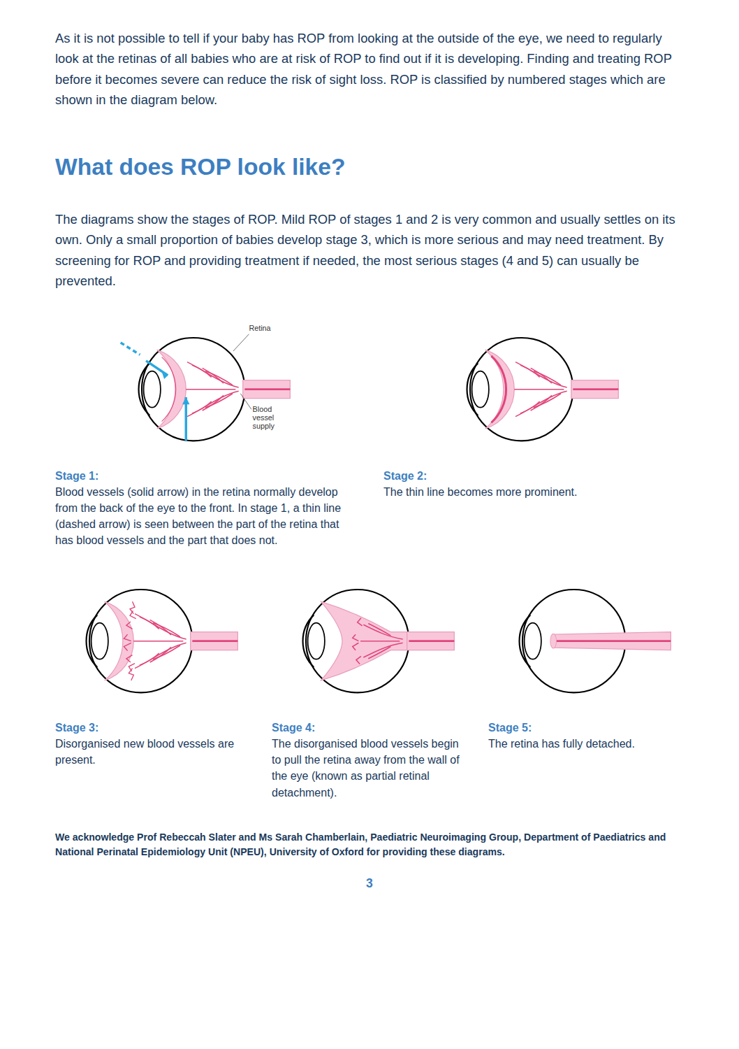As it is not possible to tell if your baby has ROP from looking at the outside of the eye, we need to regularly look at the retinas of all babies who are at risk of ROP to find out if it is developing. Finding and treating ROP before it becomes severe can reduce the risk of sight loss. ROP is classified by numbered stages which are shown in the diagram below.
What does ROP look like?
The diagrams show the stages of ROP. Mild ROP of stages 1 and 2 is very common and usually settles on its own. Only a small proportion of babies develop stage 3, which is more serious and may need treatment. By screening for ROP and providing treatment if needed, the most serious stages (4 and 5) can usually be prevented.
Retina Blood vessel supply
Stage 1: Blood vessels (solid arrow) in the retina normally develop from the back of the eye to the front. In stage 1, a thin line (dashed arrow) is seen between the part of the retina that has blood vessels and the part that does not.
Stage 2: The thin line becomes more prominent.
Stage 3: Disorganised new blood vessels are present.
Stage 4: The disorganised blood vessels begin to pull the retina away from the wall of the eye (known as partial retinal detachment).
Stage 5: The retina has fully detached.
We acknowledge Prof Rebeccah Slater and Ms Sarah Chamberlain, Paediatric Neuroimaging Group, Department of Paediatrics and National Perinatal Epidemiology Unit (NPEU), University of Oxford for providing these diagrams.
3